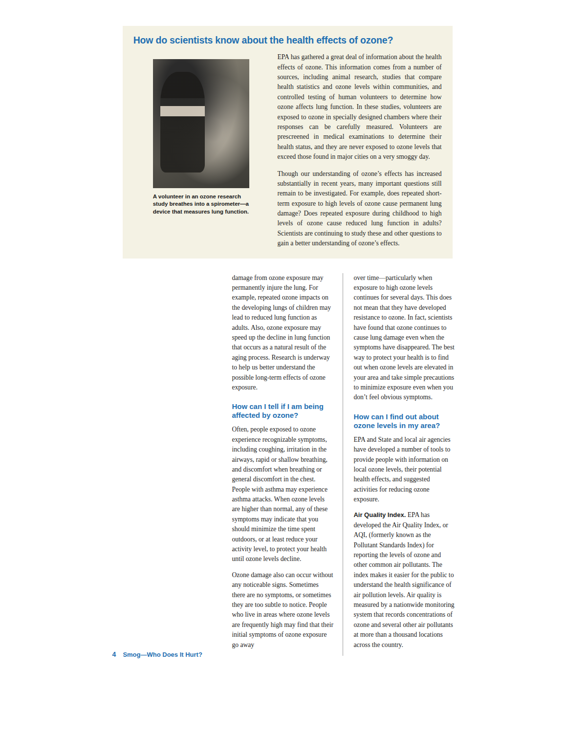How do scientists know about the health effects of ozone?
A volunteer in an ozone research study breathes into a spirometer—a device that measures lung function.
EPA has gathered a great deal of information about the health effects of ozone. This information comes from a number of sources, including animal research, studies that compare health statistics and ozone levels within communities, and controlled testing of human volunteers to determine how ozone affects lung function. In these studies, volunteers are exposed to ozone in specially designed chambers where their responses can be carefully measured. Volunteers are prescreened in medical examinations to determine their health status, and they are never exposed to ozone levels that exceed those found in major cities on a very smoggy day.
Though our understanding of ozone’s effects has increased substantially in recent years, many important questions still remain to be investigated. For example, does repeated short-term exposure to high levels of ozone cause permanent lung damage? Does repeated exposure during childhood to high levels of ozone cause reduced lung function in adults? Scientists are continuing to study these and other questions to gain a better understanding of ozone’s effects.
damage from ozone exposure may permanently injure the lung. For example, repeated ozone impacts on the developing lungs of children may lead to reduced lung function as adults. Also, ozone exposure may speed up the decline in lung function that occurs as a natural result of the aging process. Research is underway to help us better understand the possible long-term effects of ozone exposure.
How can I tell if I am being affected by ozone?
Often, people exposed to ozone experience recognizable symptoms, including coughing, irritation in the airways, rapid or shallow breathing, and discomfort when breathing or general discomfort in the chest. People with asthma may experience asthma attacks. When ozone levels are higher than normal, any of these symptoms may indicate that you should minimize the time spent outdoors, or at least reduce your activity level, to protect your health until ozone levels decline.
Ozone damage also can occur without any noticeable signs. Sometimes there are no symptoms, or sometimes they are too subtle to notice. People who live in areas where ozone levels are frequently high may find that their initial symptoms of ozone exposure go away
over time—particularly when exposure to high ozone levels continues for several days. This does not mean that they have developed resistance to ozone. In fact, scientists have found that ozone continues to cause lung damage even when the symptoms have disappeared. The best way to protect your health is to find out when ozone levels are elevated in your area and take simple precautions to minimize exposure even when you don’t feel obvious symptoms.
How can I find out about ozone levels in my area?
EPA and State and local air agencies have developed a number of tools to provide people with information on local ozone levels, their potential health effects, and suggested activities for reducing ozone exposure.
Air Quality Index. EPA has developed the Air Quality Index, or AQI, (formerly known as the Pollutant Standards Index) for reporting the levels of ozone and other common air pollutants. The index makes it easier for the public to understand the health significance of air pollution levels. Air quality is measured by a nationwide monitoring system that records concentrations of ozone and several other air pollutants at more than a thousand locations across the country.
4 Smog—Who Does It Hurt?